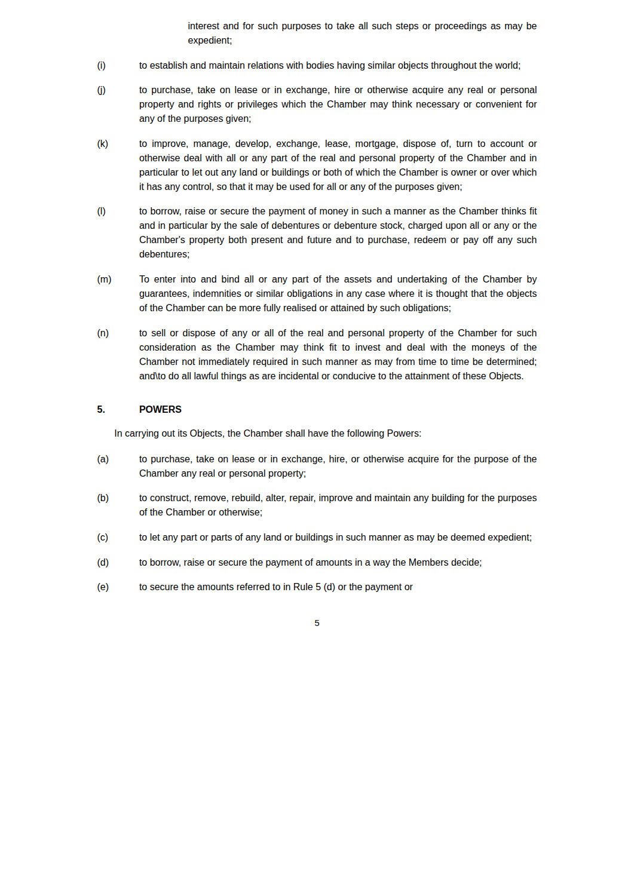interest and for such purposes to take all such steps or proceedings as may be expedient;
(i) to establish and maintain relations with bodies having similar objects throughout the world;
(j) to purchase, take on lease or in exchange, hire or otherwise acquire any real or personal property and rights or privileges which the Chamber may think necessary or convenient for any of the purposes given;
(k) to improve, manage, develop, exchange, lease, mortgage, dispose of, turn to account or otherwise deal with all or any part of the real and personal property of the Chamber and in particular to let out any land or buildings or both of which the Chamber is owner or over which it has any control, so that it may be used for all or any of the purposes given;
(l) to borrow, raise or secure the payment of money in such a manner as the Chamber thinks fit and in particular by the sale of debentures or debenture stock, charged upon all or any or the Chamber's property both present and future and to purchase, redeem or pay off any such debentures;
(m) To enter into and bind all or any part of the assets and undertaking of the Chamber by guarantees, indemnities or similar obligations in any case where it is thought that the objects of the Chamber can be more fully realised or attained by such obligations;
(n) to sell or dispose of any or all of the real and personal property of the Chamber for such consideration as the Chamber may think fit to invest and deal with the moneys of the Chamber not immediately required in such manner as may from time to time be determined; and\to do all lawful things as are incidental or conducive to the attainment of these Objects.
5. POWERS
In carrying out its Objects, the Chamber shall have the following Powers:
(a) to purchase, take on lease or in exchange, hire, or otherwise acquire for the purpose of the Chamber any real or personal property;
(b) to construct, remove, rebuild, alter, repair, improve and maintain any building for the purposes of the Chamber or otherwise;
(c) to let any part or parts of any land or buildings in such manner as may be deemed expedient;
(d) to borrow, raise or secure the payment of amounts in a way the Members decide;
(e) to secure the amounts referred to in Rule 5 (d) or the payment or
5